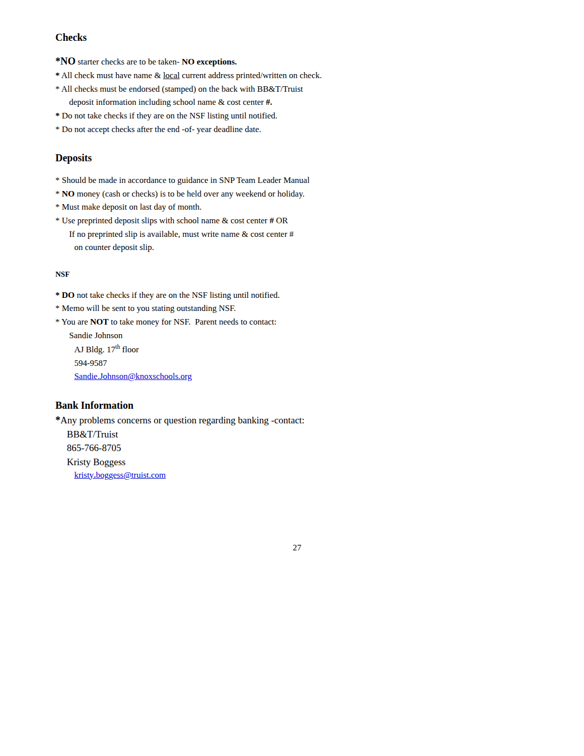Checks
*NO starter checks are to be taken- NO exceptions.
* All check must have name & local current address printed/written on check.
* All checks must be endorsed (stamped) on the back with BB&T/Truist
deposit information including school name & cost center #.
* Do not take checks if they are on the NSF listing until notified.
* Do not accept checks after the end -of- year deadline date.
Deposits
* Should be made in accordance to guidance in SNP Team Leader Manual
* NO money (cash or checks) is to be held over any weekend or holiday.
* Must make deposit on last day of month.
* Use preprinted deposit slips with school name & cost center # OR
If no preprinted slip is available, must write name & cost center #
on counter deposit slip.
NSF
* DO not take checks if they are on the NSF listing until notified.
* Memo will be sent to you stating outstanding NSF.
* You are NOT to take money for NSF. Parent needs to contact:
Sandie Johnson
AJ Bldg. 17th floor
594-9587
Sandie.Johnson@knoxschools.org
Bank Information
*Any problems concerns or question regarding banking -contact:
BB&T/Truist
865-766-8705
Kristy Boggess
kristy. boggess@truist.com
27